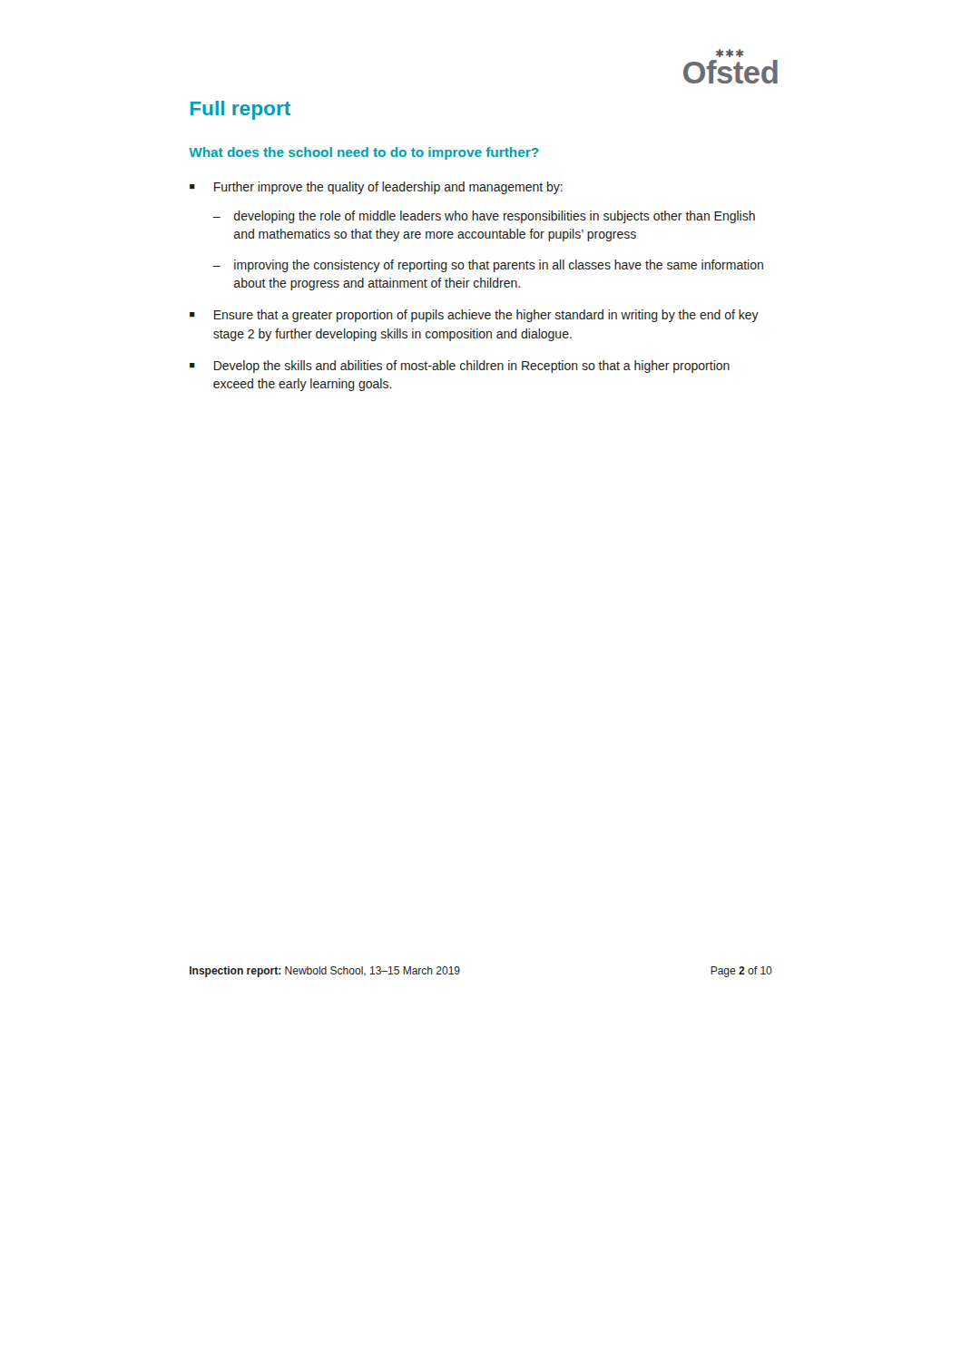✱✱✱
Ofsted
Full report
What does the school need to do to improve further?
Further improve the quality of leadership and management by:
developing the role of middle leaders who have responsibilities in subjects other than English and mathematics so that they are more accountable for pupils’ progress
improving the consistency of reporting so that parents in all classes have the same information about the progress and attainment of their children.
Ensure that a greater proportion of pupils achieve the higher standard in writing by the end of key stage 2 by further developing skills in composition and dialogue.
Develop the skills and abilities of most-able children in Reception so that a higher proportion exceed the early learning goals.
Inspection report: Newbold School, 13–15 March 2019
Page 2 of 10